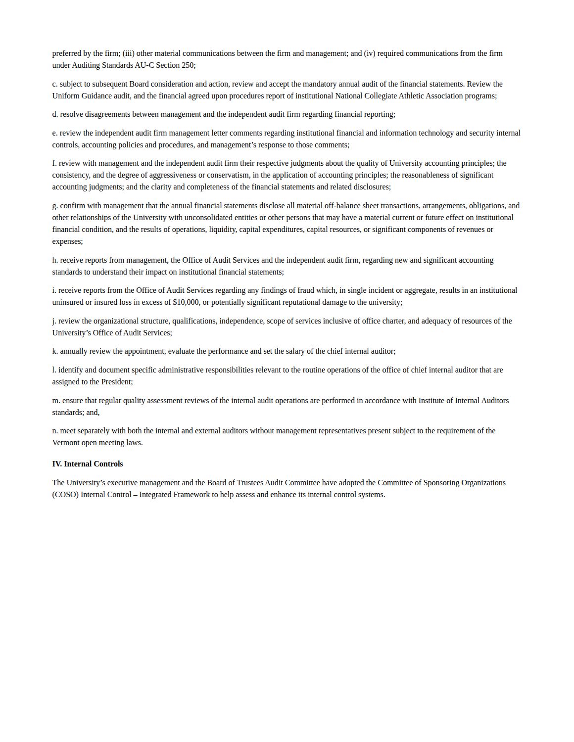preferred by the firm; (iii) other material communications between the firm and management; and (iv) required communications from the firm under Auditing Standards AU-C Section 250;
c. subject to subsequent Board consideration and action, review and accept the mandatory annual audit of the financial statements. Review the Uniform Guidance audit, and the financial agreed upon procedures report of institutional National Collegiate Athletic Association programs;
d. resolve disagreements between management and the independent audit firm regarding financial reporting;
e. review the independent audit firm management letter comments regarding institutional financial and information technology and security internal controls, accounting policies and procedures, and management’s response to those comments;
f. review with management and the independent audit firm their respective judgments about the quality of University accounting principles; the consistency, and the degree of aggressiveness or conservatism, in the application of accounting principles; the reasonableness of significant accounting judgments; and the clarity and completeness of the financial statements and related disclosures;
g. confirm with management that the annual financial statements disclose all material off-balance sheet transactions, arrangements, obligations, and other relationships of the University with unconsolidated entities or other persons that may have a material current or future effect on institutional financial condition, and the results of operations, liquidity, capital expenditures, capital resources, or significant components of revenues or expenses;
h. receive reports from management, the Office of Audit Services and the independent audit firm, regarding new and significant accounting standards to understand their impact on institutional financial statements;
i. receive reports from the Office of Audit Services regarding any findings of fraud which, in single incident or aggregate, results in an institutional uninsured or insured loss in excess of $10,000, or potentially significant reputational damage to the university;
j. review the organizational structure, qualifications, independence, scope of services inclusive of office charter, and adequacy of resources of the University’s Office of Audit Services;
k. annually review the appointment, evaluate the performance and set the salary of the chief internal auditor;
l. identify and document specific administrative responsibilities relevant to the routine operations of the office of chief internal auditor that are assigned to the President;
m. ensure that regular quality assessment reviews of the internal audit operations are performed in accordance with Institute of Internal Auditors standards; and,
n. meet separately with both the internal and external auditors without management representatives present subject to the requirement of the Vermont open meeting laws.
IV. Internal Controls
The University’s executive management and the Board of Trustees Audit Committee have adopted the Committee of Sponsoring Organizations (COSO) Internal Control – Integrated Framework to help assess and enhance its internal control systems.